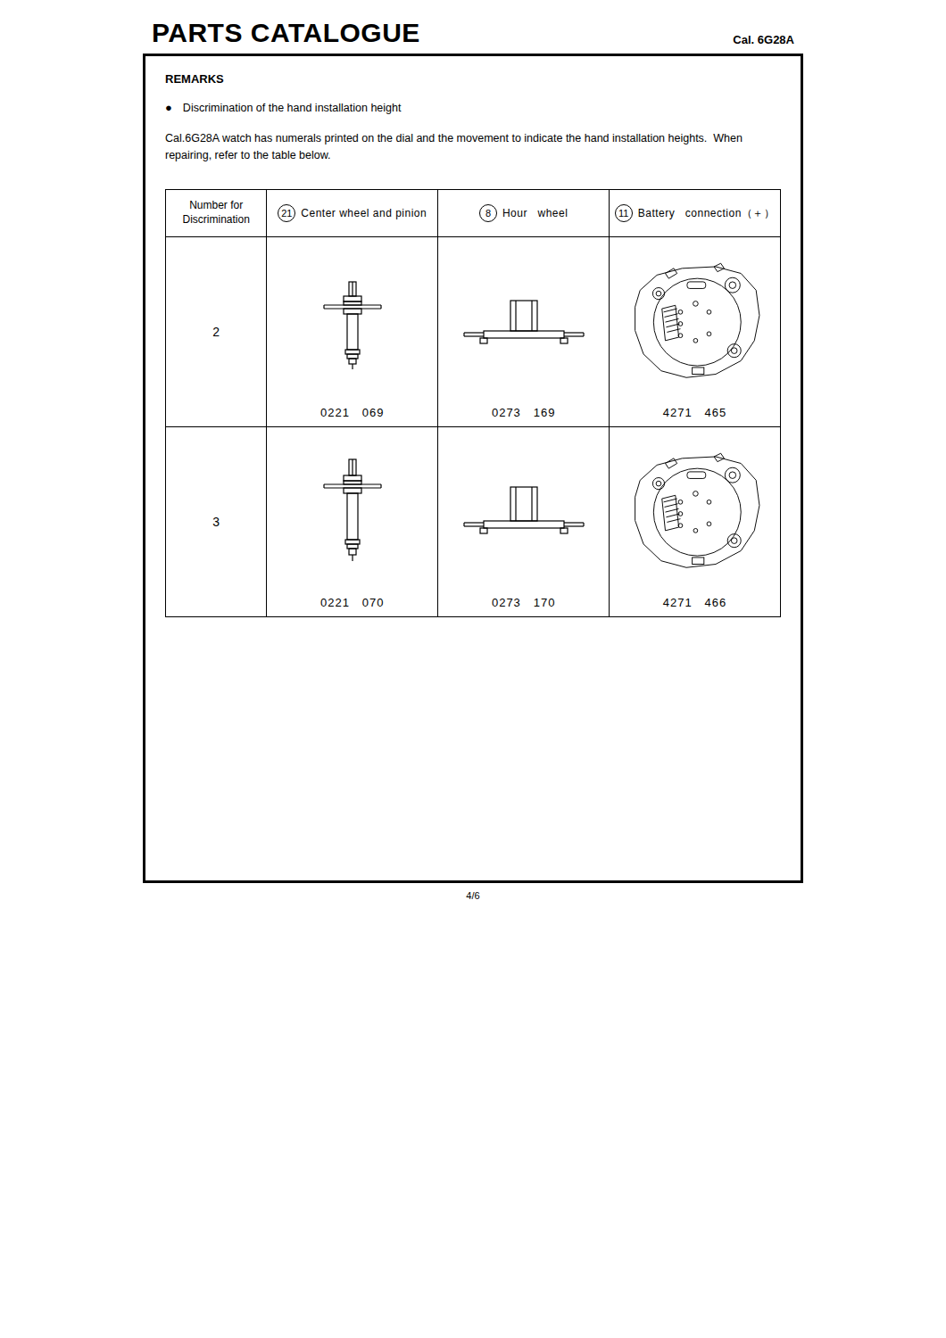PARTS CATALOGUE
Cal. 6G28A
REMARKS
●Discrimination of the hand installation height
Cal.6G28A watch has numerals printed on the dial and the movement to indicate the hand installation heights. When repairing, refer to the table below.
| Number for Discrimination | 21 Center wheel and pinion | 8 Hour wheel | 11 Battery connection（＋） |
| --- | --- | --- | --- |
| 2 | 0221 069 | 0273 169 | 4271 465 |
| 3 | 0221 070 | 0273 170 | 4271 466 |
4/6